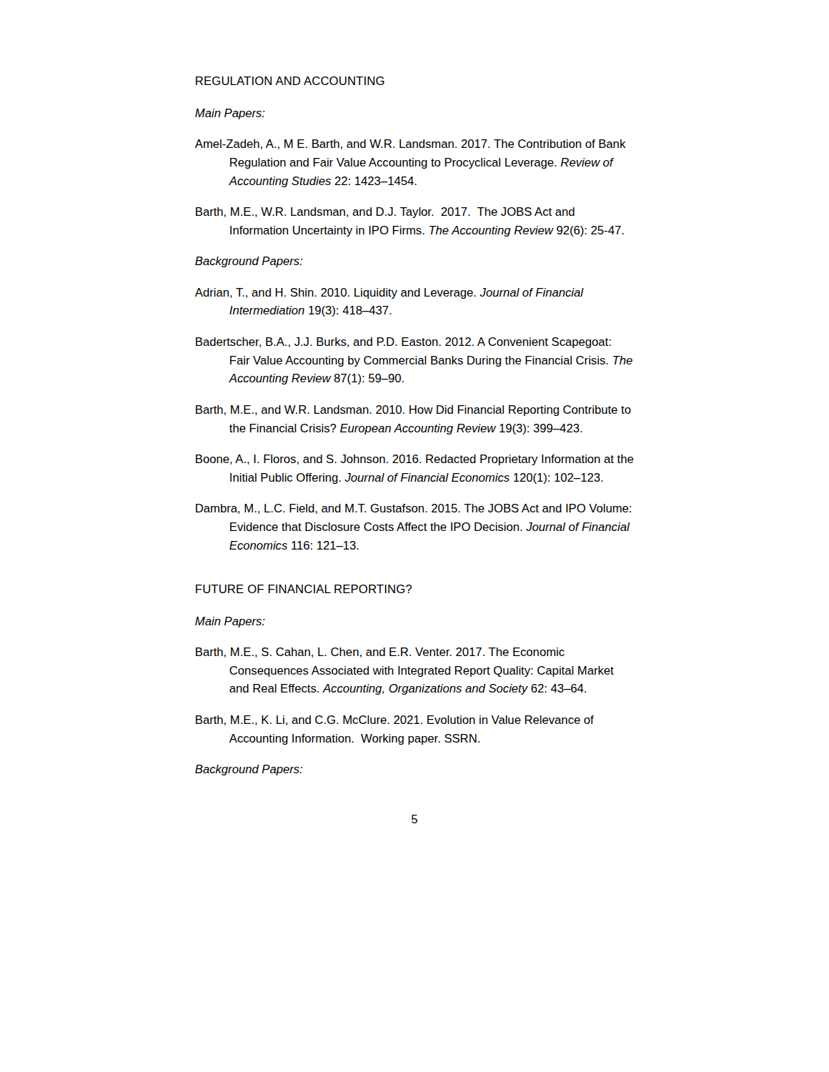REGULATION AND ACCOUNTING
Main Papers:
Amel-Zadeh, A., M E. Barth, and W.R. Landsman. 2017. The Contribution of Bank Regulation and Fair Value Accounting to Procyclical Leverage. Review of Accounting Studies 22: 1423–1454.
Barth, M.E., W.R. Landsman, and D.J. Taylor. 2017. The JOBS Act and Information Uncertainty in IPO Firms. The Accounting Review 92(6): 25-47.
Background Papers:
Adrian, T., and H. Shin. 2010. Liquidity and Leverage. Journal of Financial Intermediation 19(3): 418–437.
Badertscher, B.A., J.J. Burks, and P.D. Easton. 2012. A Convenient Scapegoat: Fair Value Accounting by Commercial Banks During the Financial Crisis. The Accounting Review 87(1): 59–90.
Barth, M.E., and W.R. Landsman. 2010. How Did Financial Reporting Contribute to the Financial Crisis? European Accounting Review 19(3): 399–423.
Boone, A., I. Floros, and S. Johnson. 2016. Redacted Proprietary Information at the Initial Public Offering. Journal of Financial Economics 120(1): 102–123.
Dambra, M., L.C. Field, and M.T. Gustafson. 2015. The JOBS Act and IPO Volume: Evidence that Disclosure Costs Affect the IPO Decision. Journal of Financial Economics 116: 121–13.
FUTURE OF FINANCIAL REPORTING?
Main Papers:
Barth, M.E., S. Cahan, L. Chen, and E.R. Venter. 2017. The Economic Consequences Associated with Integrated Report Quality: Capital Market and Real Effects. Accounting, Organizations and Society 62: 43–64.
Barth, M.E., K. Li, and C.G. McClure. 2021. Evolution in Value Relevance of Accounting Information. Working paper. SSRN.
Background Papers:
5